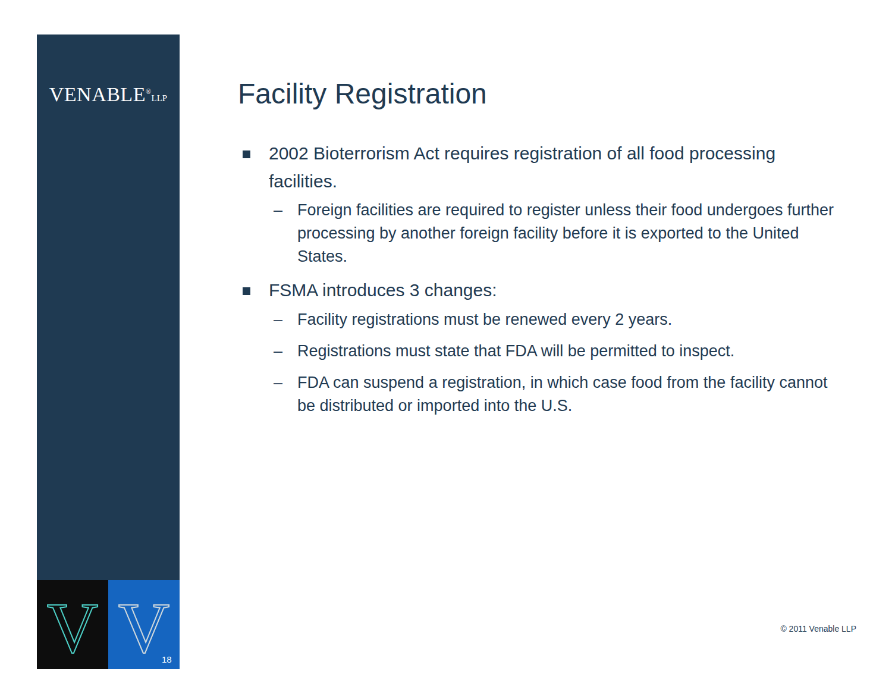VENABLE®LLP
V
V
18
Facility Registration
2002 Bioterrorism Act requires registration of all food processing facilities.
Foreign facilities are required to register unless their food undergoes further processing by another foreign facility before it is exported to the United States.
FSMA introduces 3 changes:
Facility registrations must be renewed every 2 years.
Registrations must state that FDA will be permitted to inspect.
FDA can suspend a registration, in which case food from the facility cannot be distributed or imported into the U.S.
© 2011 Venable LLP